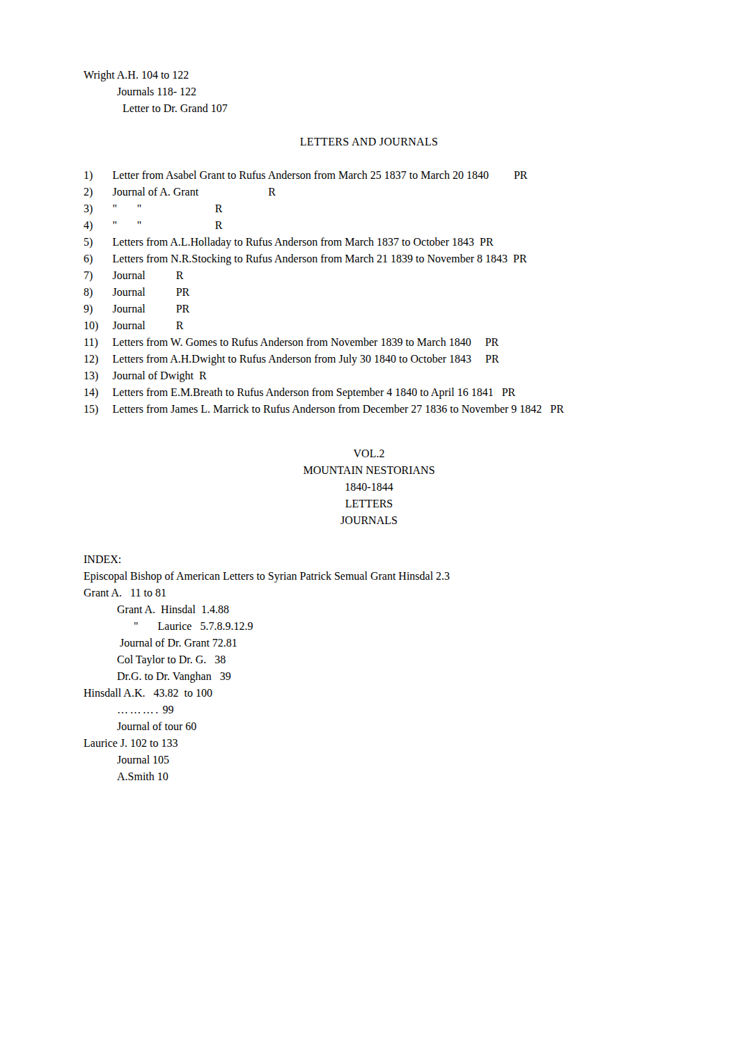Wright A.H. 104 to 122
Journals 118- 122
Letter to Dr. Grand 107
LETTERS AND JOURNALS
Letter from Asabel Grant to Rufus Anderson from March 25 1837 to March 20 1840 PR
Journal of A. Grant R
""R
""R
Letters from A.L.Holladay to Rufus Anderson from March 1837 to October 1843 PR
Letters from N.R.Stocking to Rufus Anderson from March 21 1839 to November 8 1843 PR
Journal R
Journal PR
Journal PR
Journal R
Letters from W. Gomes to Rufus Anderson from November 1839 to March 1840 PR
Letters from A.H.Dwight to Rufus Anderson from July 30 1840 to October 1843 PR
Journal of Dwight R
Letters from E.M.Breath to Rufus Anderson from September 4 1840 to April 16 1841 PR
Letters from James L. Marrick to Rufus Anderson from December 27 1836 to November 9 1842 PR
VOL.2
MOUNTAIN NESTORIANS
1840-1844
LETTERS
JOURNALS
INDEX:
Episcopal Bishop of American Letters to Syrian Patrick Semual Grant Hinsdal 2.3
Grant A. 11 to 81
Grant A. Hinsdal 1.4.88
" Laurice 5.7.8.9.12.9
Journal of Dr. Grant 72.81
Col Taylor to Dr. G. 38
Dr.G. to Dr. Vanghan 39
Hinsdall A.K. 43.82 to 100
………. 99
Journal of tour 60
Laurice J. 102 to 133
Journal 105
A.Smith 10